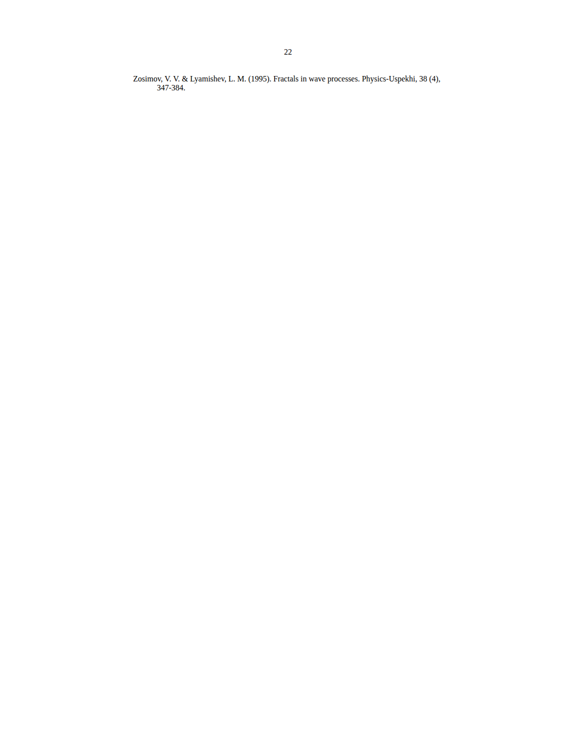22
Zosimov, V. V. & Lyamishev, L. M. (1995). Fractals in wave processes. Physics-Uspekhi, 38 (4), 347-384.